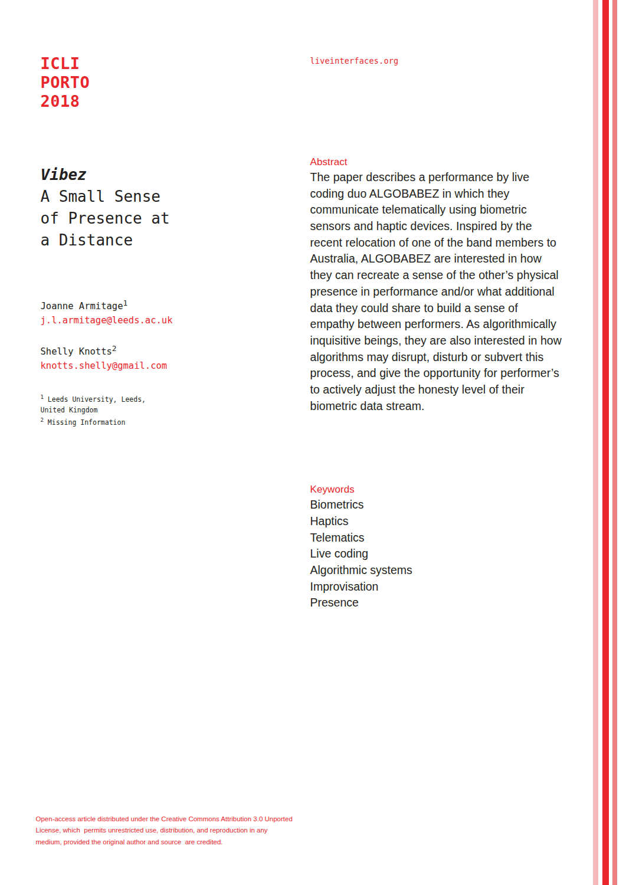ICLI
PORTO
2018
liveinterfaces.org
Vibez A Small Sense
of Presence at
a Distance
Joanne Armitage1
j.l.armitage@leeds.ac.uk
Shelly Knotts2
knotts.shelly@gmail.com
1 Leeds University, Leeds,
United Kingdom
2 Missing Information
Abstract
The paper describes a performance by live coding duo ALGOBABEZ in which they communicate telematically using biometric sensors and haptic devices. Inspired by the recent relocation of one of the band members to Australia, ALGOBABEZ are interested in how they can recreate a sense of the other’s physical presence in performance and/or what additional data they could share to build a sense of empathy between performers. As algorithmically inquisitive beings, they are also interested in how algorithms may disrupt, disturb or subvert this process, and give the opportunity for performer’s to actively adjust the honesty level of their biometric data stream.
Keywords
Biometrics
Haptics
Telematics
Live coding
Algorithmic systems
Improvisation
Presence
Open-access article distributed under the Creative Commons Attribution 3.0 Unported License, which permits unrestricted use, distribution, and reproduction in any medium, provided the original author and source are credited.